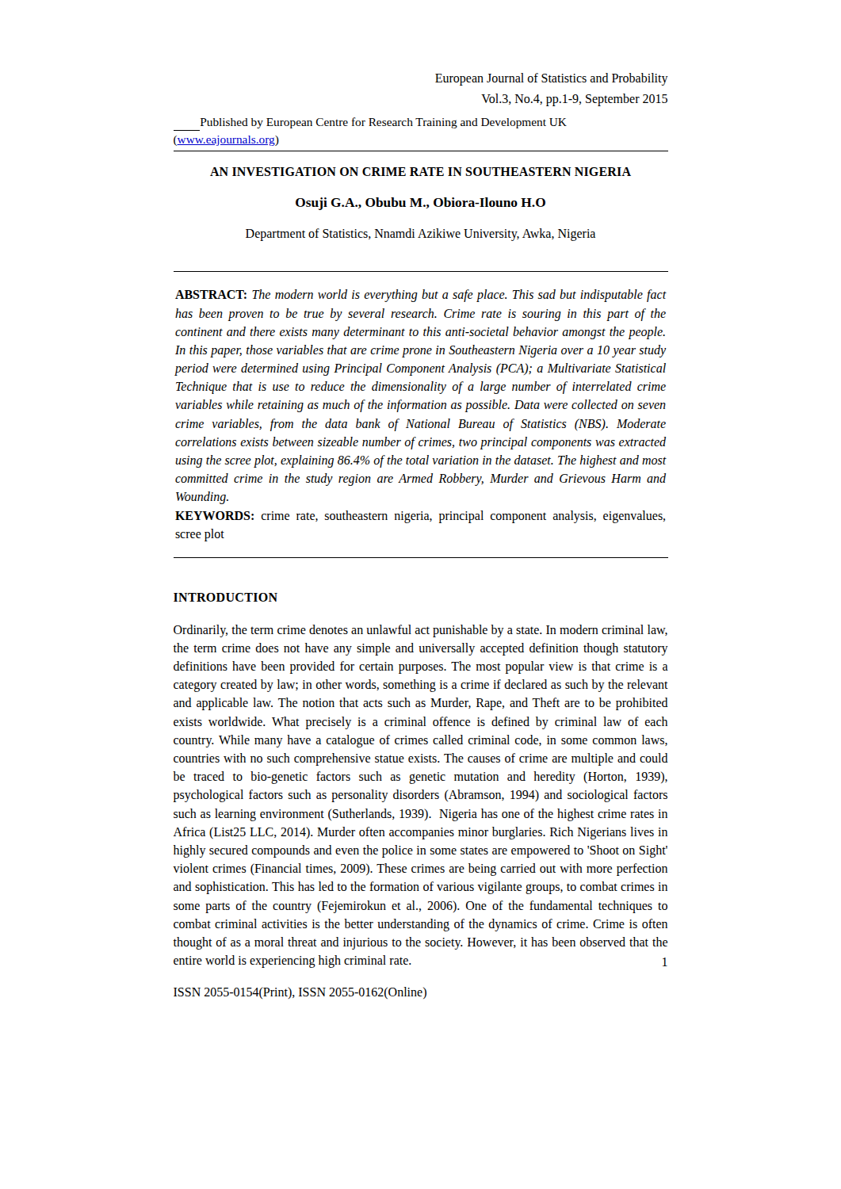European Journal of Statistics and Probability
Vol.3, No.4, pp.1-9, September 2015
Published by European Centre for Research Training and Development UK (www.eajournals.org)
AN INVESTIGATION ON CRIME RATE IN SOUTHEASTERN NIGERIA
Osuji G.A., Obubu M., Obiora-Ilouno H.O
Department of Statistics, Nnamdi Azikiwe University, Awka, Nigeria
ABSTRACT: The modern world is everything but a safe place. This sad but indisputable fact has been proven to be true by several research. Crime rate is souring in this part of the continent and there exists many determinant to this anti-societal behavior amongst the people. In this paper, those variables that are crime prone in Southeastern Nigeria over a 10 year study period were determined using Principal Component Analysis (PCA); a Multivariate Statistical Technique that is use to reduce the dimensionality of a large number of interrelated crime variables while retaining as much of the information as possible. Data were collected on seven crime variables, from the data bank of National Bureau of Statistics (NBS). Moderate correlations exists between sizeable number of crimes, two principal components was extracted using the scree plot, explaining 86.4% of the total variation in the dataset. The highest and most committed crime in the study region are Armed Robbery, Murder and Grievous Harm and Wounding.
KEYWORDS: crime rate, southeastern nigeria, principal component analysis, eigenvalues, scree plot
INTRODUCTION
Ordinarily, the term crime denotes an unlawful act punishable by a state. In modern criminal law, the term crime does not have any simple and universally accepted definition though statutory definitions have been provided for certain purposes. The most popular view is that crime is a category created by law; in other words, something is a crime if declared as such by the relevant and applicable law. The notion that acts such as Murder, Rape, and Theft are to be prohibited exists worldwide. What precisely is a criminal offence is defined by criminal law of each country. While many have a catalogue of crimes called criminal code, in some common laws, countries with no such comprehensive statue exists. The causes of crime are multiple and could be traced to bio-genetic factors such as genetic mutation and heredity (Horton, 1939), psychological factors such as personality disorders (Abramson, 1994) and sociological factors such as learning environment (Sutherlands, 1939). Nigeria has one of the highest crime rates in Africa (List25 LLC, 2014). Murder often accompanies minor burglaries. Rich Nigerians lives in highly secured compounds and even the police in some states are empowered to 'Shoot on Sight' violent crimes (Financial times, 2009). These crimes are being carried out with more perfection and sophistication. This has led to the formation of various vigilante groups, to combat crimes in some parts of the country (Fejemirokun et al., 2006). One of the fundamental techniques to combat criminal activities is the better understanding of the dynamics of crime. Crime is often thought of as a moral threat and injurious to the society. However, it has been observed that the entire world is experiencing high criminal rate.
1
ISSN 2055-0154(Print), ISSN 2055-0162(Online)